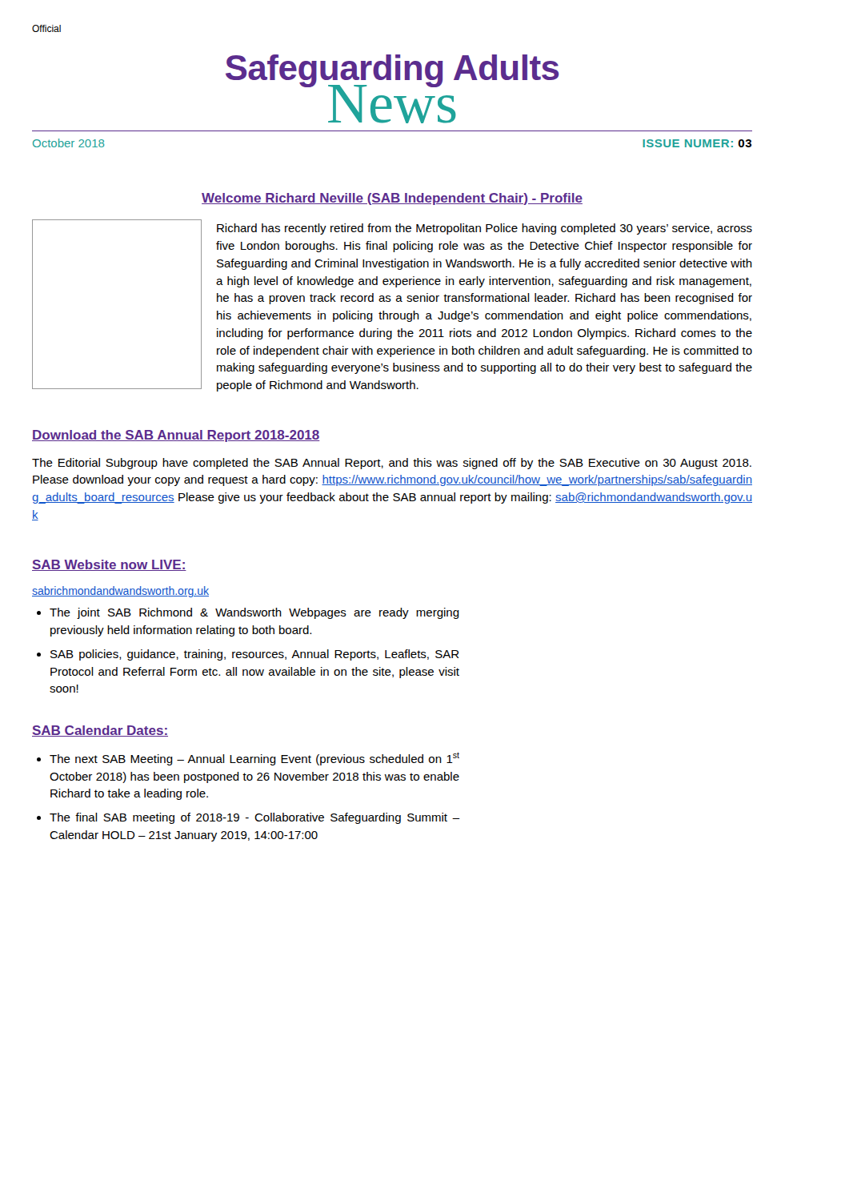Official
Safeguarding Adults
News
October 2018 ISSUE NUMER: 03
Welcome Richard Neville (SAB Independent Chair) - Profile
Richard has recently retired from the Metropolitan Police having completed 30 years’ service, across five London boroughs. His final policing role was as the Detective Chief Inspector responsible for Safeguarding and Criminal Investigation in Wandsworth. He is a fully accredited senior detective with a high level of knowledge and experience in early intervention, safeguarding and risk management, he has a proven track record as a senior transformational leader. Richard has been recognised for his achievements in policing through a Judge’s commendation and eight police commendations, including for performance during the 2011 riots and 2012 London Olympics. Richard comes to the role of independent chair with experience in both children and adult safeguarding. He is committed to making safeguarding everyone’s business and to supporting all to do their very best to safeguard the people of Richmond and Wandsworth.
Download the SAB Annual Report 2018-2018
The Editorial Subgroup have completed the SAB Annual Report, and this was signed off by the SAB Executive on 30 August 2018. Please download your copy and request a hard copy: https://www.richmond.gov.uk/council/how_we_work/partnerships/sab/safeguarding_adults_board_resources Please give us your feedback about the SAB annual report by mailing: sab@richmondandwandsworth.gov.uk
SAB Website now LIVE:
sabrichmondandwandsworth.org.uk
The joint SAB Richmond & Wandsworth Webpages are ready merging previously held information relating to both board.
SAB policies, guidance, training, resources, Annual Reports, Leaflets, SAR Protocol and Referral Form etc. all now available in on the site, please visit soon!
SAB Calendar Dates:
The next SAB Meeting – Annual Learning Event (previous scheduled on 1st October 2018) has been postponed to 26 November 2018 this was to enable Richard to take a leading role.
The final SAB meeting of 2018-19 - Collaborative Safeguarding Summit – Calendar HOLD – 21st January 2019, 14:00-17:00